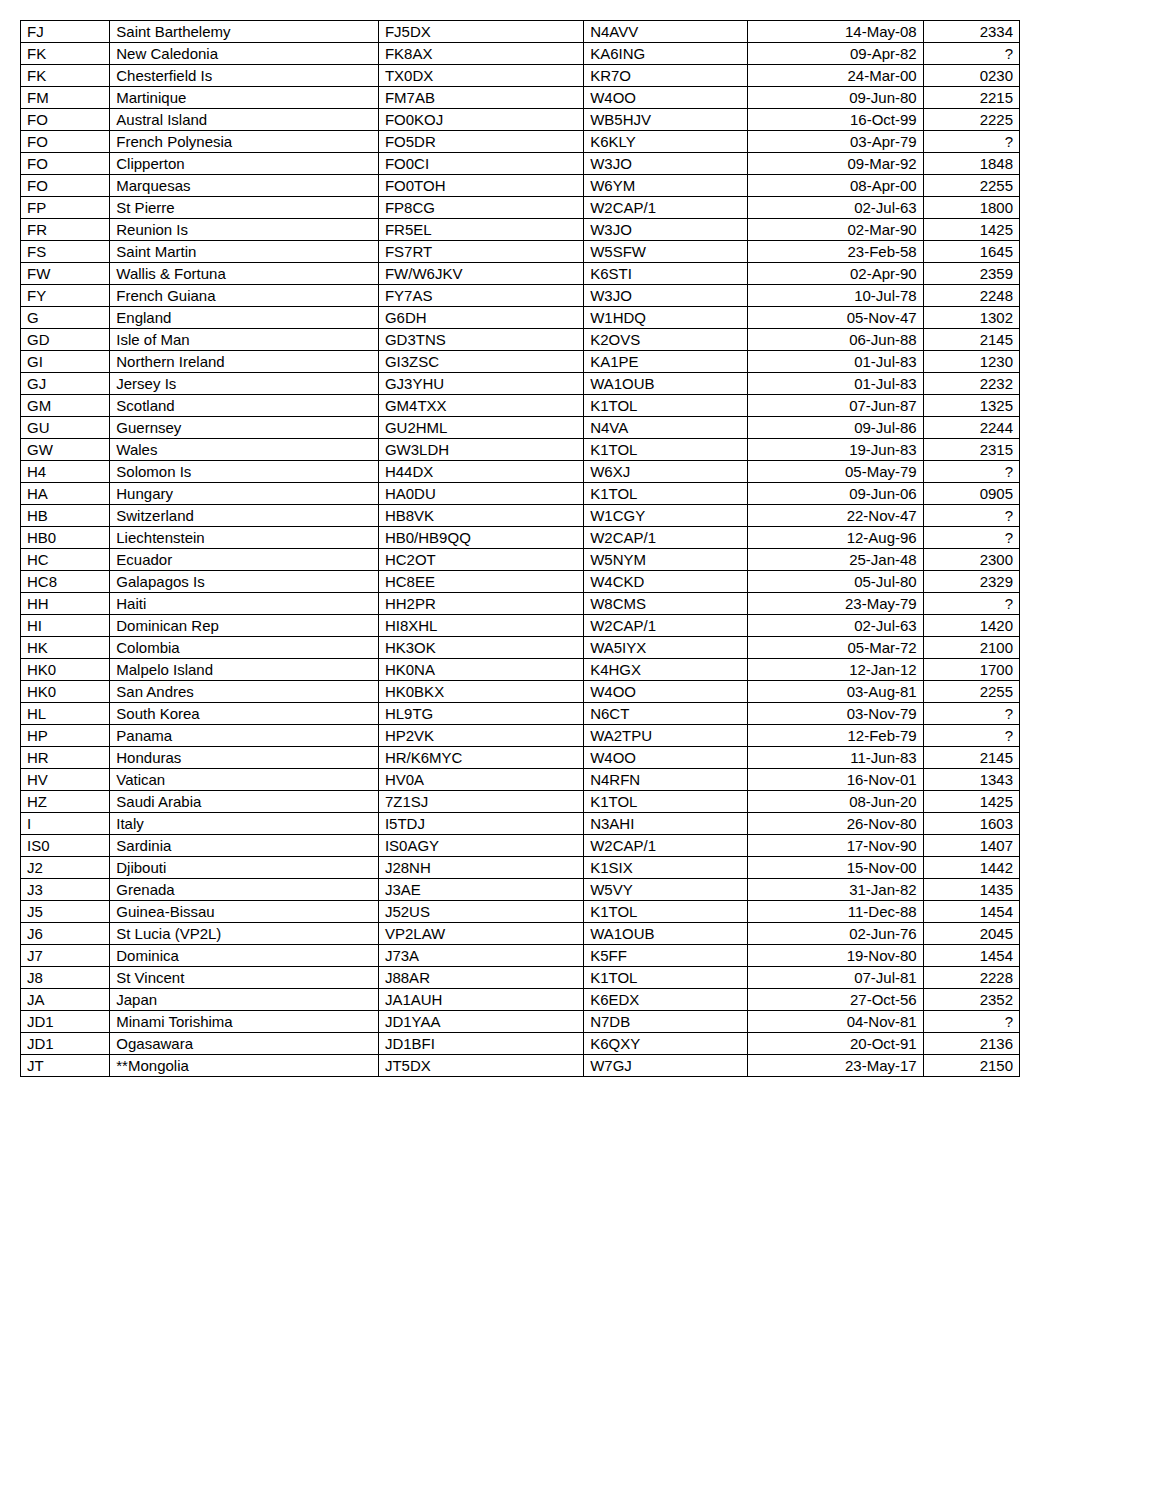| FJ | Saint Barthelemy | FJ5DX | N4AVV | 14-May-08 | 2334 |
| FK | New Caledonia | FK8AX | KA6ING | 09-Apr-82 | ? |
| FK | Chesterfield Is | TX0DX | KR7O | 24-Mar-00 | 0230 |
| FM | Martinique | FM7AB | W4OO | 09-Jun-80 | 2215 |
| FO | Austral Island | FO0KOJ | WB5HJV | 16-Oct-99 | 2225 |
| FO | French Polynesia | FO5DR | K6KLY | 03-Apr-79 | ? |
| FO | Clipperton | FO0CI | W3JO | 09-Mar-92 | 1848 |
| FO | Marquesas | FO0TOH | W6YM | 08-Apr-00 | 2255 |
| FP | St Pierre | FP8CG | W2CAP/1 | 02-Jul-63 | 1800 |
| FR | Reunion Is | FR5EL | W3JO | 02-Mar-90 | 1425 |
| FS | Saint Martin | FS7RT | W5SFW | 23-Feb-58 | 1645 |
| FW | Wallis & Fortuna | FW/W6JKV | K6STI | 02-Apr-90 | 2359 |
| FY | French Guiana | FY7AS | W3JO | 10-Jul-78 | 2248 |
| G | England | G6DH | W1HDQ | 05-Nov-47 | 1302 |
| GD | Isle of Man | GD3TNS | K2OVS | 06-Jun-88 | 2145 |
| GI | Northern Ireland | GI3ZSC | KA1PE | 01-Jul-83 | 1230 |
| GJ | Jersey Is | GJ3YHU | WA1OUB | 01-Jul-83 | 2232 |
| GM | Scotland | GM4TXX | K1TOL | 07-Jun-87 | 1325 |
| GU | Guernsey | GU2HML | N4VA | 09-Jul-86 | 2244 |
| GW | Wales | GW3LDH | K1TOL | 19-Jun-83 | 2315 |
| H4 | Solomon Is | H44DX | W6XJ | 05-May-79 | ? |
| HA | Hungary | HA0DU | K1TOL | 09-Jun-06 | 0905 |
| HB | Switzerland | HB8VK | W1CGY | 22-Nov-47 | ? |
| HB0 | Liechtenstein | HB0/HB9QQ | W2CAP/1 | 12-Aug-96 | ? |
| HC | Ecuador | HC2OT | W5NYM | 25-Jan-48 | 2300 |
| HC8 | Galapagos Is | HC8EE | W4CKD | 05-Jul-80 | 2329 |
| HH | Haiti | HH2PR | W8CMS | 23-May-79 | ? |
| HI | Dominican Rep | HI8XHL | W2CAP/1 | 02-Jul-63 | 1420 |
| HK | Colombia | HK3OK | WA5IYX | 05-Mar-72 | 2100 |
| HK0 | Malpelo Island | HK0NA | K4HGX | 12-Jan-12 | 1700 |
| HK0 | San Andres | HK0BKX | W4OO | 03-Aug-81 | 2255 |
| HL | South Korea | HL9TG | N6CT | 03-Nov-79 | ? |
| HP | Panama | HP2VK | WA2TPU | 12-Feb-79 | ? |
| HR | Honduras | HR/K6MYC | W4OO | 11-Jun-83 | 2145 |
| HV | Vatican | HV0A | N4RFN | 16-Nov-01 | 1343 |
| HZ | Saudi Arabia | 7Z1SJ | K1TOL | 08-Jun-20 | 1425 |
| I | Italy | I5TDJ | N3AHI | 26-Nov-80 | 1603 |
| IS0 | Sardinia | IS0AGY | W2CAP/1 | 17-Nov-90 | 1407 |
| J2 | Djibouti | J28NH | K1SIX | 15-Nov-00 | 1442 |
| J3 | Grenada | J3AE | W5VY | 31-Jan-82 | 1435 |
| J5 | Guinea-Bissau | J52US | K1TOL | 11-Dec-88 | 1454 |
| J6 | St Lucia (VP2L) | VP2LAW | WA1OUB | 02-Jun-76 | 2045 |
| J7 | Dominica | J73A | K5FF | 19-Nov-80 | 1454 |
| J8 | St Vincent | J88AR | K1TOL | 07-Jul-81 | 2228 |
| JA | Japan | JA1AUH | K6EDX | 27-Oct-56 | 2352 |
| JD1 | Minami Torishima | JD1YAA | N7DB | 04-Nov-81 | ? |
| JD1 | Ogasawara | JD1BFI | K6QXY | 20-Oct-91 | 2136 |
| JT | **Mongolia | JT5DX | W7GJ | 23-May-17 | 2150 |